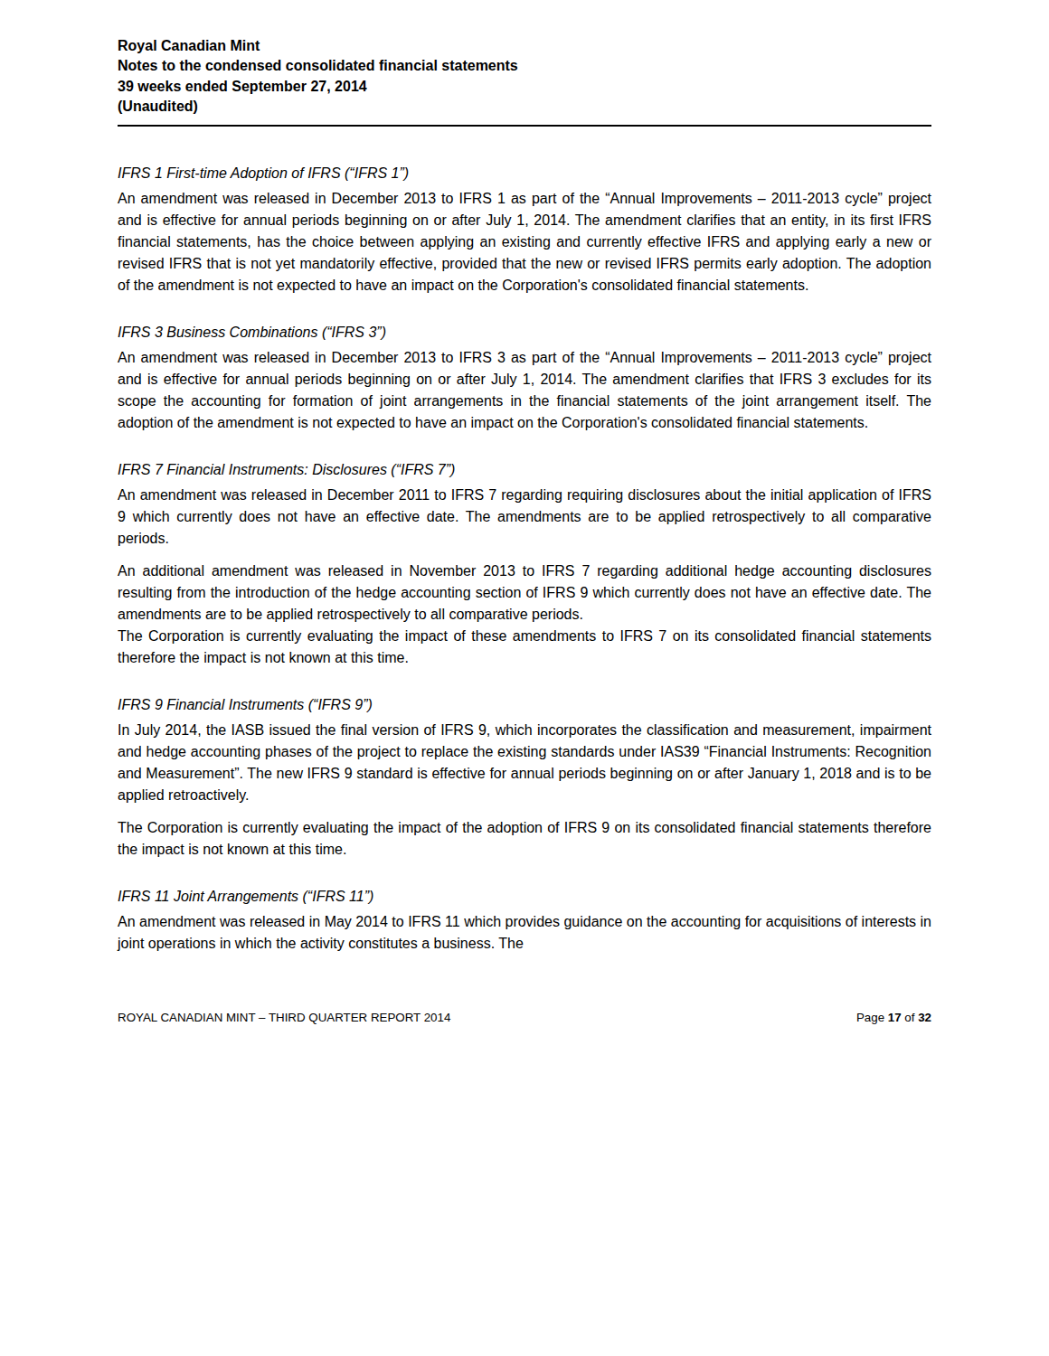Royal Canadian Mint
Notes to the condensed consolidated financial statements
39 weeks ended September 27, 2014
(Unaudited)
IFRS 1 First-time Adoption of IFRS (“IFRS 1”)
An amendment was released in December 2013 to IFRS 1 as part of the “Annual Improvements – 2011-2013 cycle” project and is effective for annual periods beginning on or after July 1, 2014. The amendment clarifies that an entity, in its first IFRS financial statements, has the choice between applying an existing and currently effective IFRS and applying early a new or revised IFRS that is not yet mandatorily effective, provided that the new or revised IFRS permits early adoption. The adoption of the amendment is not expected to have an impact on the Corporation's consolidated financial statements.
IFRS 3 Business Combinations (“IFRS 3”)
An amendment was released in December 2013 to IFRS 3 as part of the “Annual Improvements – 2011-2013 cycle” project and is effective for annual periods beginning on or after July 1, 2014. The amendment clarifies that IFRS 3 excludes for its scope the accounting for formation of joint arrangements in the financial statements of the joint arrangement itself. The adoption of the amendment is not expected to have an impact on the Corporation's consolidated financial statements.
IFRS 7 Financial Instruments: Disclosures (“IFRS 7”)
An amendment was released in December 2011 to IFRS 7 regarding requiring disclosures about the initial application of IFRS 9 which currently does not have an effective date. The amendments are to be applied retrospectively to all comparative periods.
An additional amendment was released in November 2013 to IFRS 7 regarding additional hedge accounting disclosures resulting from the introduction of the hedge accounting section of IFRS 9 which currently does not have an effective date. The amendments are to be applied retrospectively to all comparative periods.
The Corporation is currently evaluating the impact of these amendments to IFRS 7 on its consolidated financial statements therefore the impact is not known at this time.
IFRS 9 Financial Instruments (“IFRS 9”)
In July 2014, the IASB issued the final version of IFRS 9, which incorporates the classification and measurement, impairment and hedge accounting phases of the project to replace the existing standards under IAS39 “Financial Instruments: Recognition and Measurement”. The new IFRS 9 standard is effective for annual periods beginning on or after January 1, 2018 and is to be applied retroactively.
The Corporation is currently evaluating the impact of the adoption of IFRS 9 on its consolidated financial statements therefore the impact is not known at this time.
IFRS 11 Joint Arrangements (“IFRS 11”)
An amendment was released in May 2014 to IFRS 11 which provides guidance on the accounting for acquisitions of interests in joint operations in which the activity constitutes a business. The
ROYAL CANADIAN MINT – THIRD QUARTER REPORT 2014
Page 17 of 32